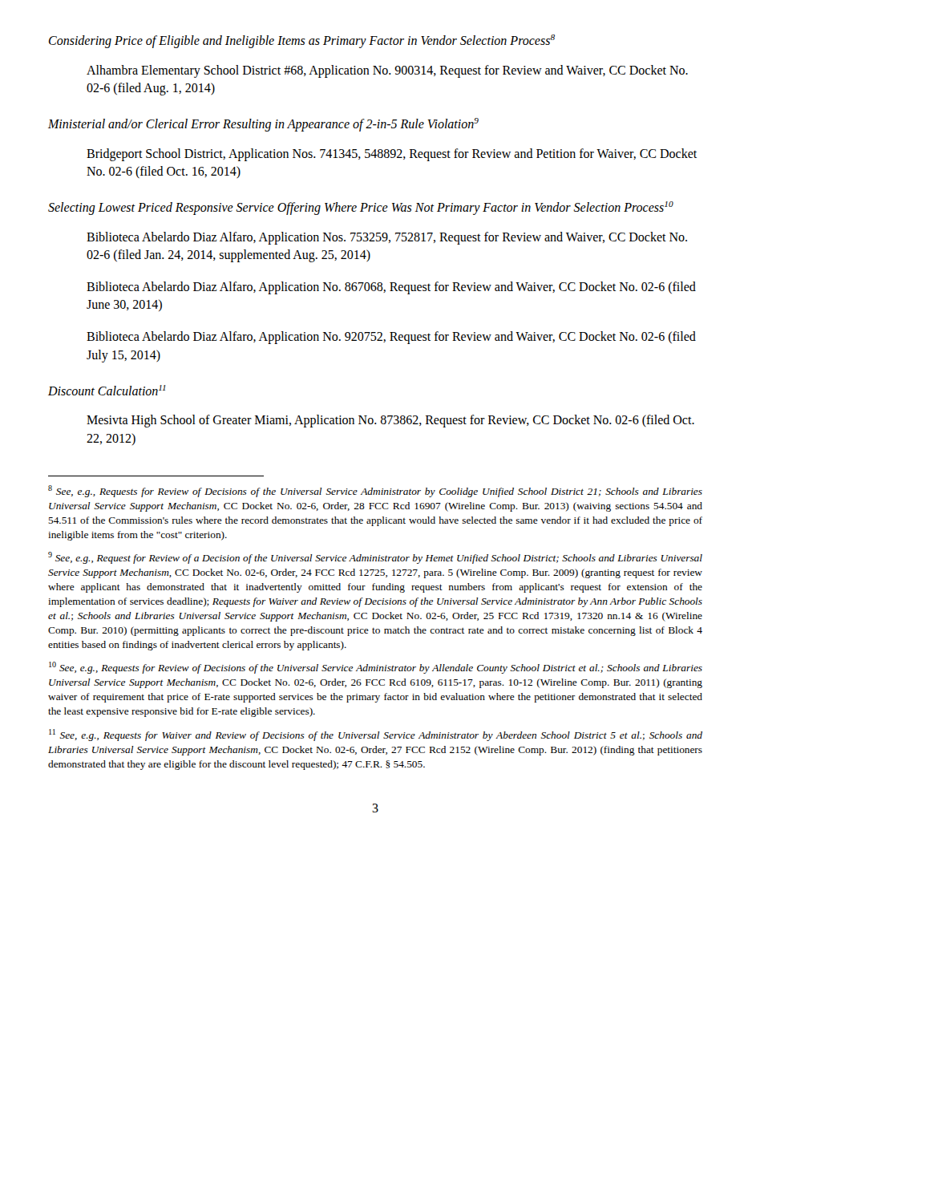Considering Price of Eligible and Ineligible Items as Primary Factor in Vendor Selection Process8
Alhambra Elementary School District #68, Application No. 900314, Request for Review and Waiver, CC Docket No. 02-6 (filed Aug. 1, 2014)
Ministerial and/or Clerical Error Resulting in Appearance of 2-in-5 Rule Violation9
Bridgeport School District, Application Nos. 741345, 548892, Request for Review and Petition for Waiver, CC Docket No. 02-6 (filed Oct. 16, 2014)
Selecting Lowest Priced Responsive Service Offering Where Price Was Not Primary Factor in Vendor Selection Process10
Biblioteca Abelardo Diaz Alfaro, Application Nos. 753259, 752817, Request for Review and Waiver, CC Docket No. 02-6 (filed Jan. 24, 2014, supplemented Aug. 25, 2014)
Biblioteca Abelardo Diaz Alfaro, Application No. 867068, Request for Review and Waiver, CC Docket No. 02-6 (filed June 30, 2014)
Biblioteca Abelardo Diaz Alfaro, Application No. 920752, Request for Review and Waiver, CC Docket No. 02-6 (filed July 15, 2014)
Discount Calculation11
Mesivta High School of Greater Miami, Application No. 873862, Request for Review, CC Docket No. 02-6 (filed Oct. 22, 2012)
8 See, e.g., Requests for Review of Decisions of the Universal Service Administrator by Coolidge Unified School District 21; Schools and Libraries Universal Service Support Mechanism, CC Docket No. 02-6, Order, 28 FCC Rcd 16907 (Wireline Comp. Bur. 2013) (waiving sections 54.504 and 54.511 of the Commission's rules where the record demonstrates that the applicant would have selected the same vendor if it had excluded the price of ineligible items from the "cost" criterion).
9 See, e.g., Request for Review of a Decision of the Universal Service Administrator by Hemet Unified School District; Schools and Libraries Universal Service Support Mechanism, CC Docket No. 02-6, Order, 24 FCC Rcd 12725, 12727, para. 5 (Wireline Comp. Bur. 2009) (granting request for review where applicant has demonstrated that it inadvertently omitted four funding request numbers from applicant's request for extension of the implementation of services deadline); Requests for Waiver and Review of Decisions of the Universal Service Administrator by Ann Arbor Public Schools et al.; Schools and Libraries Universal Service Support Mechanism, CC Docket No. 02-6, Order, 25 FCC Rcd 17319, 17320 nn.14 & 16 (Wireline Comp. Bur. 2010) (permitting applicants to correct the pre-discount price to match the contract rate and to correct mistake concerning list of Block 4 entities based on findings of inadvertent clerical errors by applicants).
10 See, e.g., Requests for Review of Decisions of the Universal Service Administrator by Allendale County School District et al.; Schools and Libraries Universal Service Support Mechanism, CC Docket No. 02-6, Order, 26 FCC Rcd 6109, 6115-17, paras. 10-12 (Wireline Comp. Bur. 2011) (granting waiver of requirement that price of E-rate supported services be the primary factor in bid evaluation where the petitioner demonstrated that it selected the least expensive responsive bid for E-rate eligible services).
11 See, e.g., Requests for Waiver and Review of Decisions of the Universal Service Administrator by Aberdeen School District 5 et al.; Schools and Libraries Universal Service Support Mechanism, CC Docket No. 02-6, Order, 27 FCC Rcd 2152 (Wireline Comp. Bur. 2012) (finding that petitioners demonstrated that they are eligible for the discount level requested); 47 C.F.R. § 54.505.
3